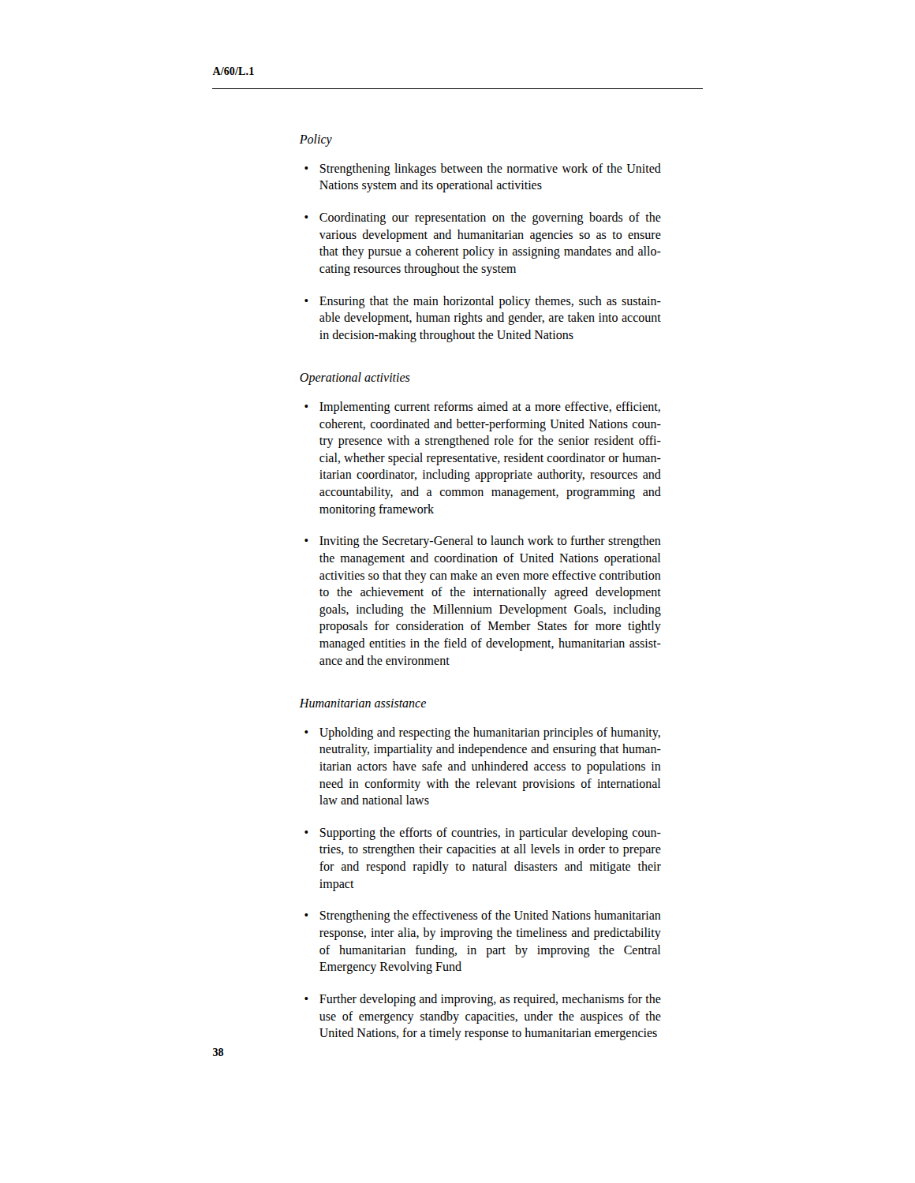A/60/L.1
Policy
Strengthening linkages between the normative work of the United Nations system and its operational activities
Coordinating our representation on the governing boards of the various development and humanitarian agencies so as to ensure that they pursue a coherent policy in assigning mandates and allocating resources throughout the system
Ensuring that the main horizontal policy themes, such as sustainable development, human rights and gender, are taken into account in decision-making throughout the United Nations
Operational activities
Implementing current reforms aimed at a more effective, efficient, coherent, coordinated and better-performing United Nations country presence with a strengthened role for the senior resident official, whether special representative, resident coordinator or humanitarian coordinator, including appropriate authority, resources and accountability, and a common management, programming and monitoring framework
Inviting the Secretary-General to launch work to further strengthen the management and coordination of United Nations operational activities so that they can make an even more effective contribution to the achievement of the internationally agreed development goals, including the Millennium Development Goals, including proposals for consideration of Member States for more tightly managed entities in the field of development, humanitarian assistance and the environment
Humanitarian assistance
Upholding and respecting the humanitarian principles of humanity, neutrality, impartiality and independence and ensuring that humanitarian actors have safe and unhindered access to populations in need in conformity with the relevant provisions of international law and national laws
Supporting the efforts of countries, in particular developing countries, to strengthen their capacities at all levels in order to prepare for and respond rapidly to natural disasters and mitigate their impact
Strengthening the effectiveness of the United Nations humanitarian response, inter alia, by improving the timeliness and predictability of humanitarian funding, in part by improving the Central Emergency Revolving Fund
Further developing and improving, as required, mechanisms for the use of emergency standby capacities, under the auspices of the United Nations, for a timely response to humanitarian emergencies
38